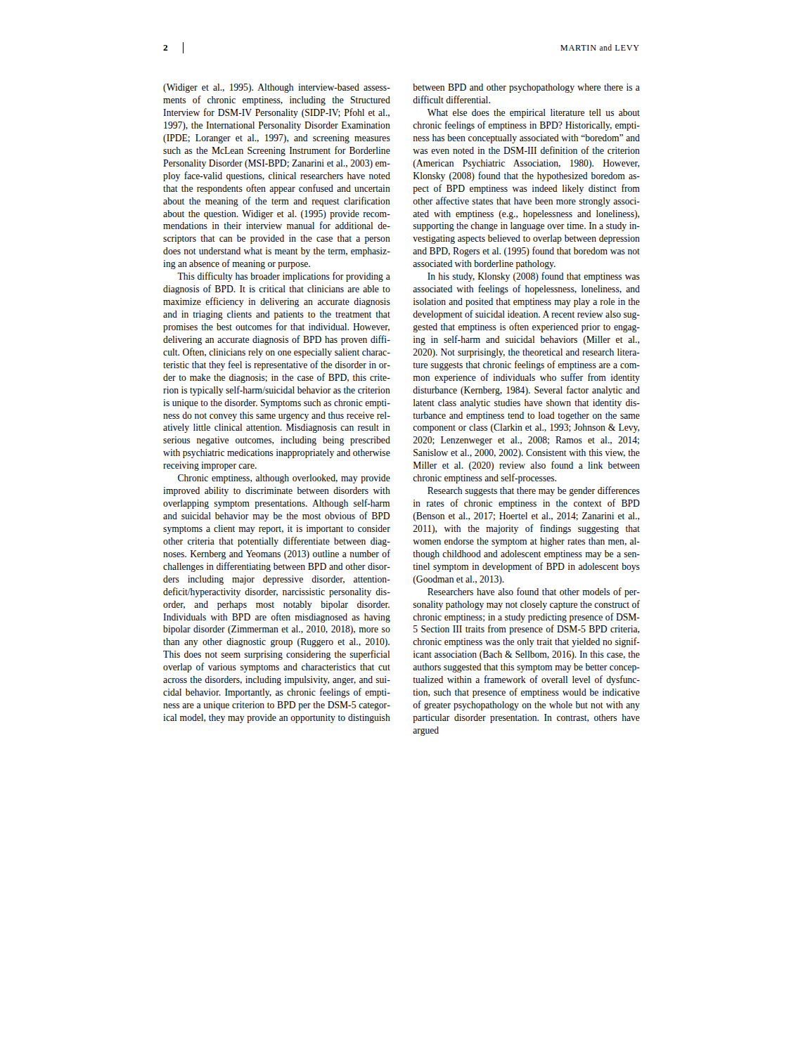2
Martin and Levy
(Widiger et al., 1995). Although interview-based assessments of chronic emptiness, including the Structured Interview for DSM-IV Personality (SIDP-IV; Pfohl et al., 1997), the International Personality Disorder Examination (IPDE; Loranger et al., 1997), and screening measures such as the McLean Screening Instrument for Borderline Personality Disorder (MSI-BPD; Zanarini et al., 2003) employ face-valid questions, clinical researchers have noted that the respondents often appear confused and uncertain about the meaning of the term and request clarification about the question. Widiger et al. (1995) provide recommendations in their interview manual for additional descriptors that can be provided in the case that a person does not understand what is meant by the term, emphasizing an absence of meaning or purpose.
This difficulty has broader implications for providing a diagnosis of BPD. It is critical that clinicians are able to maximize efficiency in delivering an accurate diagnosis and in triaging clients and patients to the treatment that promises the best outcomes for that individual. However, delivering an accurate diagnosis of BPD has proven difficult. Often, clinicians rely on one especially salient characteristic that they feel is representative of the disorder in order to make the diagnosis; in the case of BPD, this criterion is typically self-harm/suicidal behavior as the criterion is unique to the disorder. Symptoms such as chronic emptiness do not convey this same urgency and thus receive relatively little clinical attention. Misdiagnosis can result in serious negative outcomes, including being prescribed with psychiatric medications inappropriately and otherwise receiving improper care.
Chronic emptiness, although overlooked, may provide improved ability to discriminate between disorders with overlapping symptom presentations. Although self-harm and suicidal behavior may be the most obvious of BPD symptoms a client may report, it is important to consider other criteria that potentially differentiate between diagnoses. Kernberg and Yeomans (2013) outline a number of challenges in differentiating between BPD and other disorders including major depressive disorder, attention-deficit/hyperactivity disorder, narcissistic personality disorder, and perhaps most notably bipolar disorder. Individuals with BPD are often misdiagnosed as having bipolar disorder (Zimmerman et al., 2010, 2018), more so than any other diagnostic group (Ruggero et al., 2010). This does not seem surprising considering the superficial overlap of various symptoms and characteristics that cut across the disorders, including impulsivity, anger, and suicidal behavior. Importantly, as chronic feelings of emptiness are a unique criterion to BPD per the DSM-5 categorical model, they may provide an opportunity to distinguish between BPD and other psychopathology where there is a difficult differential.
What else does the empirical literature tell us about chronic feelings of emptiness in BPD? Historically, emptiness has been conceptually associated with “boredom” and was even noted in the DSM-III definition of the criterion (American Psychiatric Association, 1980). However, Klonsky (2008) found that the hypothesized boredom aspect of BPD emptiness was indeed likely distinct from other affective states that have been more strongly associated with emptiness (e.g., hopelessness and loneliness), supporting the change in language over time. In a study investigating aspects believed to overlap between depression and BPD, Rogers et al. (1995) found that boredom was not associated with borderline pathology.
In his study, Klonsky (2008) found that emptiness was associated with feelings of hopelessness, loneliness, and isolation and posited that emptiness may play a role in the development of suicidal ideation. A recent review also suggested that emptiness is often experienced prior to engaging in self-harm and suicidal behaviors (Miller et al., 2020). Not surprisingly, the theoretical and research literature suggests that chronic feelings of emptiness are a common experience of individuals who suffer from identity disturbance (Kernberg, 1984). Several factor analytic and latent class analytic studies have shown that identity disturbance and emptiness tend to load together on the same component or class (Clarkin et al., 1993; Johnson & Levy, 2020; Lenzenweger et al., 2008; Ramos et al., 2014; Sanislow et al., 2000, 2002). Consistent with this view, the Miller et al. (2020) review also found a link between chronic emptiness and self-processes.
Research suggests that there may be gender differences in rates of chronic emptiness in the context of BPD (Benson et al., 2017; Hoertel et al., 2014; Zanarini et al., 2011), with the majority of findings suggesting that women endorse the symptom at higher rates than men, although childhood and adolescent emptiness may be a sentinel symptom in development of BPD in adolescent boys (Goodman et al., 2013).
Researchers have also found that other models of personality pathology may not closely capture the construct of chronic emptiness; in a study predicting presence of DSM-5 Section III traits from presence of DSM-5 BPD criteria, chronic emptiness was the only trait that yielded no significant association (Bach & Sellbom, 2016). In this case, the authors suggested that this symptom may be better conceptualized within a framework of overall level of dysfunction, such that presence of emptiness would be indicative of greater psychopathology on the whole but not with any particular disorder presentation. In contrast, others have argued